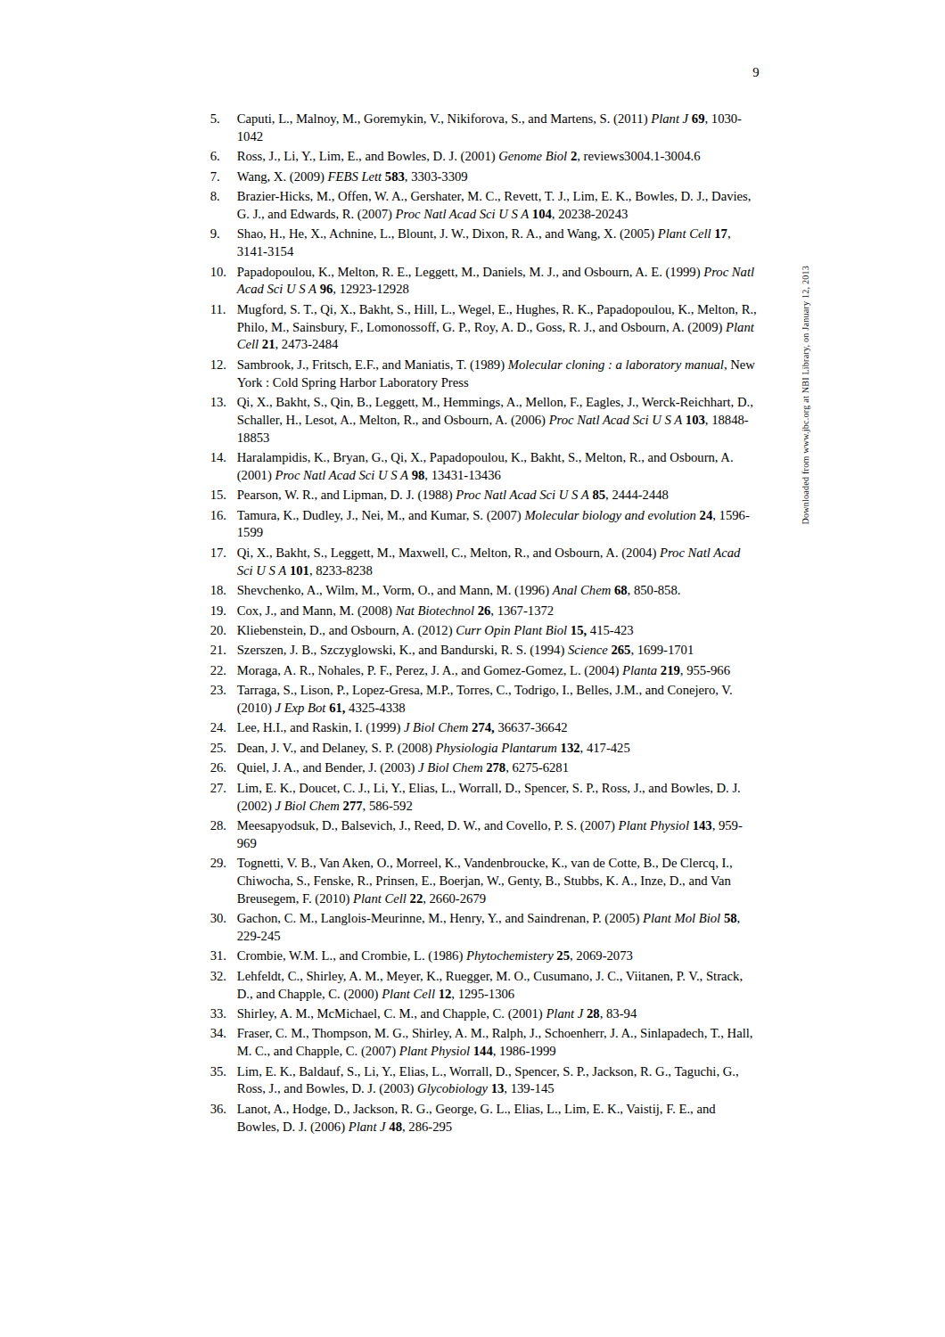9
Caputi, L., Malnoy, M., Goremykin, V., Nikiforova, S., and Martens, S. (2011) Plant J 69, 1030-1042
Ross, J., Li, Y., Lim, E., and Bowles, D. J. (2001) Genome Biol 2, reviews3004.1-3004.6
Wang, X. (2009) FEBS Lett 583, 3303-3309
Brazier-Hicks, M., Offen, W. A., Gershater, M. C., Revett, T. J., Lim, E. K., Bowles, D. J., Davies, G. J., and Edwards, R. (2007) Proc Natl Acad Sci U S A 104, 20238-20243
Shao, H., He, X., Achnine, L., Blount, J. W., Dixon, R. A., and Wang, X. (2005) Plant Cell 17, 3141-3154
Papadopoulou, K., Melton, R. E., Leggett, M., Daniels, M. J., and Osbourn, A. E. (1999) Proc Natl Acad Sci U S A 96, 12923-12928
Mugford, S. T., Qi, X., Bakht, S., Hill, L., Wegel, E., Hughes, R. K., Papadopoulou, K., Melton, R., Philo, M., Sainsbury, F., Lomonossoff, G. P., Roy, A. D., Goss, R. J., and Osbourn, A. (2009) Plant Cell 21, 2473-2484
Sambrook, J., Fritsch, E.F., and Maniatis, T. (1989) Molecular cloning : a laboratory manual, New York : Cold Spring Harbor Laboratory Press
Qi, X., Bakht, S., Qin, B., Leggett, M., Hemmings, A., Mellon, F., Eagles, J., Werck-Reichhart, D., Schaller, H., Lesot, A., Melton, R., and Osbourn, A. (2006) Proc Natl Acad Sci U S A 103, 18848-18853
Haralampidis, K., Bryan, G., Qi, X., Papadopoulou, K., Bakht, S., Melton, R., and Osbourn, A. (2001) Proc Natl Acad Sci U S A 98, 13431-13436
Pearson, W. R., and Lipman, D. J. (1988) Proc Natl Acad Sci U S A 85, 2444-2448
Tamura, K., Dudley, J., Nei, M., and Kumar, S. (2007) Molecular biology and evolution 24, 1596-1599
Qi, X., Bakht, S., Leggett, M., Maxwell, C., Melton, R., and Osbourn, A. (2004) Proc Natl Acad Sci U S A 101, 8233-8238
Shevchenko, A., Wilm, M., Vorm, O., and Mann, M. (1996) Anal Chem 68, 850-858.
Cox, J., and Mann, M. (2008) Nat Biotechnol 26, 1367-1372
Kliebenstein, D., and Osbourn, A. (2012) Curr Opin Plant Biol 15, 415-423
Szerszen, J. B., Szczyglowski, K., and Bandurski, R. S. (1994) Science 265, 1699-1701
Moraga, A. R., Nohales, P. F., Perez, J. A., and Gomez-Gomez, L. (2004) Planta 219, 955-966
Tarraga, S., Lison, P., Lopez-Gresa, M.P., Torres, C., Todrigo, I., Belles, J.M., and Conejero, V. (2010) J Exp Bot 61, 4325-4338
Lee, H.I., and Raskin, I. (1999) J Biol Chem 274, 36637-36642
Dean, J. V., and Delaney, S. P. (2008) Physiologia Plantarum 132, 417-425
Quiel, J. A., and Bender, J. (2003) J Biol Chem 278, 6275-6281
Lim, E. K., Doucet, C. J., Li, Y., Elias, L., Worrall, D., Spencer, S. P., Ross, J., and Bowles, D. J. (2002) J Biol Chem 277, 586-592
Meesapyodsuk, D., Balsevich, J., Reed, D. W., and Covello, P. S. (2007) Plant Physiol 143, 959-969
Tognetti, V. B., Van Aken, O., Morreel, K., Vandenbroucke, K., van de Cotte, B., De Clercq, I., Chiwocha, S., Fenske, R., Prinsen, E., Boerjan, W., Genty, B., Stubbs, K. A., Inze, D., and Van Breusegem, F. (2010) Plant Cell 22, 2660-2679
Gachon, C. M., Langlois-Meurinne, M., Henry, Y., and Saindrenan, P. (2005) Plant Mol Biol 58, 229-245
Crombie, W.M. L., and Crombie, L. (1986) Phytochemistery 25, 2069-2073
Lehfeldt, C., Shirley, A. M., Meyer, K., Ruegger, M. O., Cusumano, J. C., Viitanen, P. V., Strack, D., and Chapple, C. (2000) Plant Cell 12, 1295-1306
Shirley, A. M., McMichael, C. M., and Chapple, C. (2001) Plant J 28, 83-94
Fraser, C. M., Thompson, M. G., Shirley, A. M., Ralph, J., Schoenherr, J. A., Sinlapadech, T., Hall, M. C., and Chapple, C. (2007) Plant Physiol 144, 1986-1999
Lim, E. K., Baldauf, S., Li, Y., Elias, L., Worrall, D., Spencer, S. P., Jackson, R. G., Taguchi, G., Ross, J., and Bowles, D. J. (2003) Glycobiology 13, 139-145
Lanot, A., Hodge, D., Jackson, R. G., George, G. L., Elias, L., Lim, E. K., Vaistij, F. E., and Bowles, D. J. (2006) Plant J 48, 286-295
Downloaded from www.jbc.org at NBI Library, on January 12, 2013